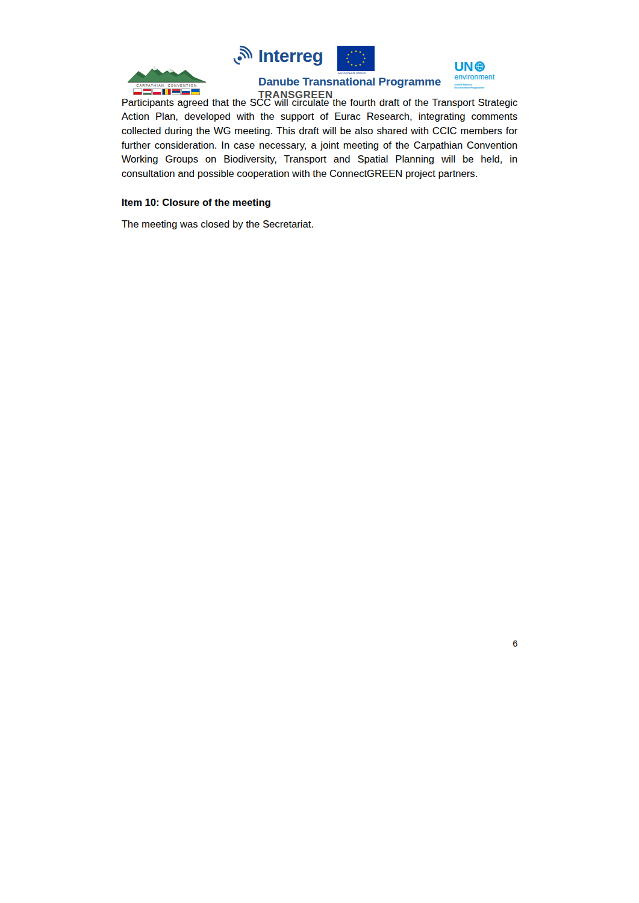CARPATHIAN CONVENTION
Interreg
EUROPEAN UNION
Danube Transnational Programme
TRANSGREEN
UN
environment
United Nations
Environment Programme
Participants agreed that the SCC will circulate the fourth draft of the Transport Strategic Action Plan, developed with the support of Eurac Research, integrating comments collected during the WG meeting. This draft will be also shared with CCIC members for further consideration. In case necessary, a joint meeting of the Carpathian Convention Working Groups on Biodiversity, Transport and Spatial Planning will be held, in consultation and possible cooperation with the ConnectGREEN project partners.
Item 10: Closure of the meeting
The meeting was closed by the Secretariat.
6